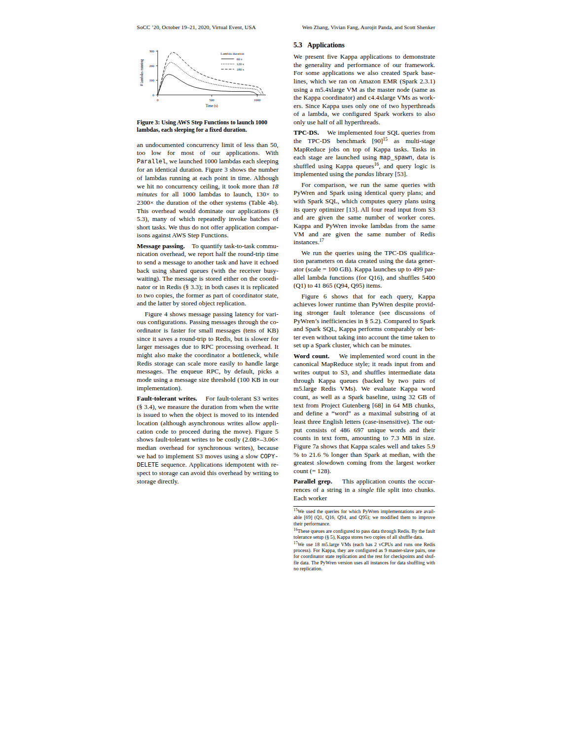SoCC ’20, October 19–21, 2020, Virtual Event, USA
Wen Zhang, Vivian Fang, Aurojit Panda, and Scott Shenker
0 100 200 300 0 500 1000 Time (s) # lambdas running Lambda duration 60 s 120 s 180 s
Figure 3: Using AWS Step Functions to launch 1000 lambdas, each sleeping for a fixed duration.
an undocumented concurrency limit of less than 50, too low for most of our applications. With Parallel, we launched 1000 lambdas each sleeping for an identical duration. Figure 3 shows the number of lambdas running at each point in time. Although we hit no concurrency ceiling, it took more than 18 minutes for all 1000 lambdas to launch, 130× to 2300× the duration of the other systems (Table 4b). This overhead would dominate our applications (§ 5.3), many of which repeatedly invoke batches of short tasks. We thus do not offer application comparisons against AWS Step Functions.
Message passing. To quantify task-to-task communication overhead, we report half the round-trip time to send a message to another task and have it echoed back using shared queues (with the receiver busy-waiting). The message is stored either on the coordinator or in Redis (§ 3.3); in both cases it is replicated to two copies, the former as part of coordinator state, and the latter by stored object replication.
Figure 4 shows message passing latency for various configurations. Passing messages through the coordinator is faster for small messages (tens of KB) since it saves a round-trip to Redis, but is slower for larger messages due to RPC processing overhead. It might also make the coordinator a bottleneck, while Redis storage can scale more easily to handle large messages. The enqueue RPC, by default, picks a mode using a message size threshold (100 KB in our implementation).
Fault-tolerant writes. For fault-tolerant S3 writes (§ 3.4), we measure the duration from when the write is issued to when the object is moved to its intended location (although asynchronous writes allow application code to proceed during the move). Figure 5 shows fault-tolerant writes to be costly (2.08×–3.06× median overhead for synchronous writes), because we had to implement S3 moves using a slow COPY-DELETE sequence. Applications idempotent with respect to storage can avoid this overhead by writing to storage directly.
5.3 Applications
We present five Kappa applications to demonstrate the generality and performance of our framework. For some applications we also created Spark baselines, which we ran on Amazon EMR (Spark 2.3.1) using a m5.4xlarge VM as the master node (same as the Kappa coordinator) and c4.4xlarge VMs as workers. Since Kappa uses only one of two hyperthreads of a lambda, we configured Spark workers to also only use half of all hyperthreads.
TPC-DS. We implemented four SQL queries from the TPC-DS benchmark [90]15 as multi-stage MapReduce jobs on top of Kappa tasks. Tasks in each stage are launched using map_spawn, data is shuffled using Kappa queues16, and query logic is implemented using the pandas library [53].
For comparison, we run the same queries with PyWren and Spark using identical query plans; and with Spark SQL, which computes query plans using its query optimizer [13]. All four read input from S3 and are given the same number of worker cores. Kappa and PyWren invoke lambdas from the same VM and are given the same number of Redis instances.17
We run the queries using the TPC-DS qualification parameters on data created using the data generator (scale = 100 GB). Kappa launches up to 499 parallel lambda functions (for Q16), and shuffles 5400 (Q1) to 41 865 (Q94, Q95) items.
Figure 6 shows that for each query, Kappa achieves lower runtime than PyWren despite providing stronger fault tolerance (see discussions of PyWren’s inefficiencies in § 5.2). Compared to Spark and Spark SQL, Kappa performs comparably or better even without taking into account the time taken to set up a Spark cluster, which can be minutes.
Word count. We implemented word count in the canonical MapReduce style; it reads input from and writes output to S3, and shuffles intermediate data through Kappa queues (backed by two pairs of m5.large Redis VMs). We evaluate Kappa word count, as well as a Spark baseline, using 32 GB of text from Project Gutenberg [68] in 64 MB chunks, and define a “word” as a maximal substring of at least three English letters (case-insensitive). The output consists of 486 697 unique words and their counts in text form, amounting to 7.3 MB in size. Figure 7a shows that Kappa scales well and takes 5.9 % to 21.6 % longer than Spark at median, with the greatest slowdown coming from the largest worker count (= 128).
Parallel grep. This application counts the occurrences of a string in a single file split into chunks. Each worker
15We used the queries for which PyWren implementations are available [69] (Q1, Q16, Q94, and Q95); we modified them to improve their performance.
16These queues are configured to pass data through Redis. By the fault tolerance setup (§ 5), Kappa stores two copies of all shuffle data.
17We use 18 m5.large VMs (each has 2 vCPUs and runs one Redis process). For Kappa, they are configured as 9 master-slave pairs, one for coordinator state replication and the rest for checkpoints and shuffle data. The PyWren version uses all instances for data shuffling with no replication.